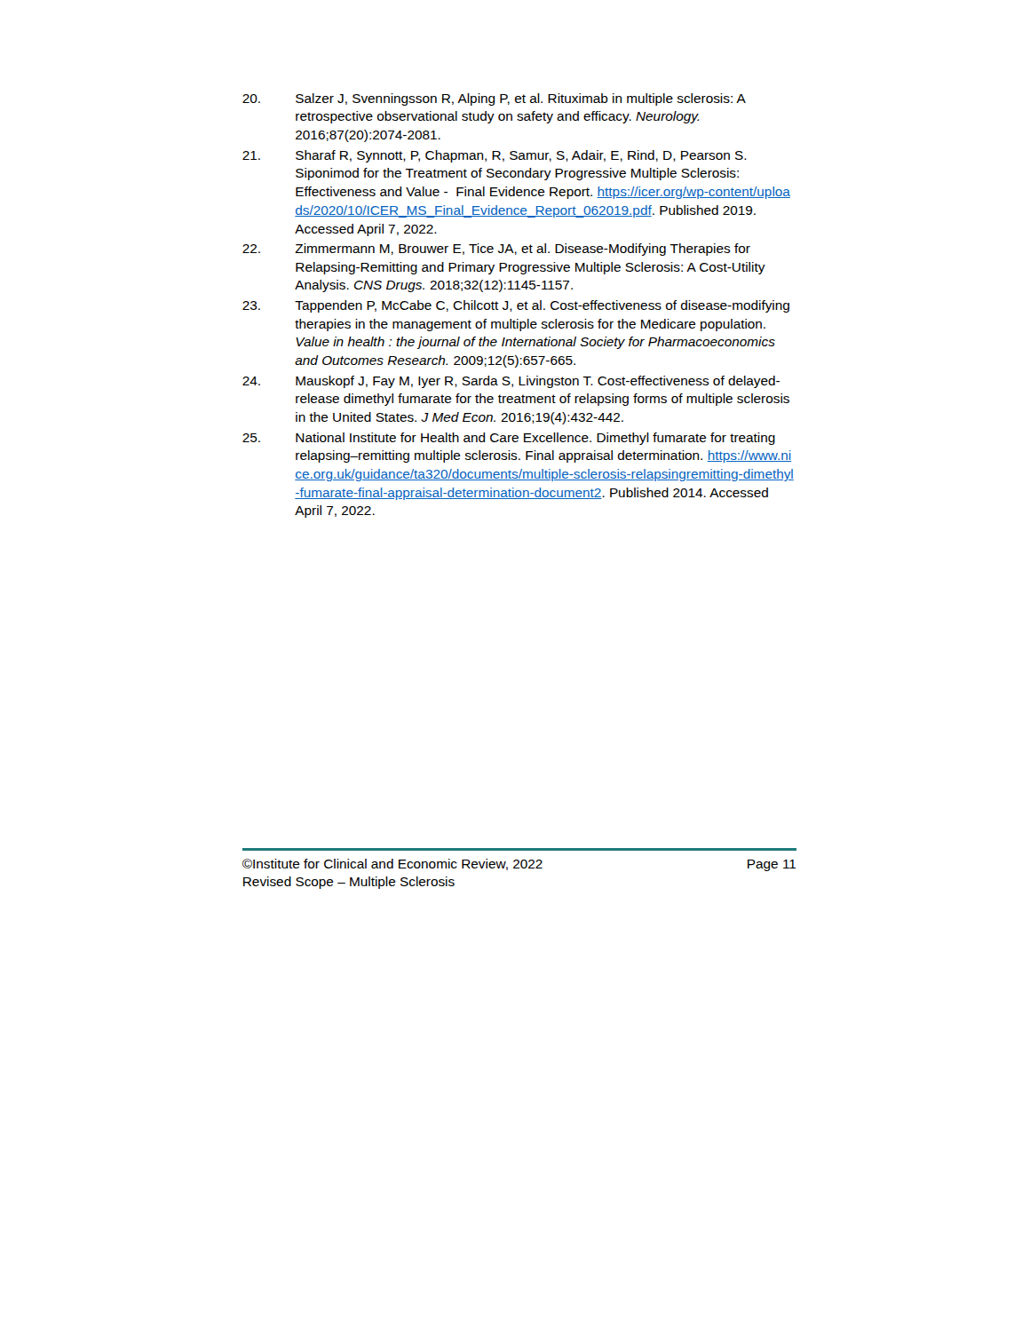20. Salzer J, Svenningsson R, Alping P, et al. Rituximab in multiple sclerosis: A retrospective observational study on safety and efficacy. Neurology. 2016;87(20):2074-2081.
21. Sharaf R, Synnott, P, Chapman, R, Samur, S, Adair, E, Rind, D, Pearson S. Siponimod for the Treatment of Secondary Progressive Multiple Sclerosis: Effectiveness and Value - Final Evidence Report. https://icer.org/wp-content/uploads/2020/10/ICER_MS_Final_Evidence_Report_062019.pdf. Published 2019. Accessed April 7, 2022.
22. Zimmermann M, Brouwer E, Tice JA, et al. Disease-Modifying Therapies for Relapsing-Remitting and Primary Progressive Multiple Sclerosis: A Cost-Utility Analysis. CNS Drugs. 2018;32(12):1145-1157.
23. Tappenden P, McCabe C, Chilcott J, et al. Cost-effectiveness of disease-modifying therapies in the management of multiple sclerosis for the Medicare population. Value in health : the journal of the International Society for Pharmacoeconomics and Outcomes Research. 2009;12(5):657-665.
24. Mauskopf J, Fay M, Iyer R, Sarda S, Livingston T. Cost-effectiveness of delayed-release dimethyl fumarate for the treatment of relapsing forms of multiple sclerosis in the United States. J Med Econ. 2016;19(4):432-442.
25. National Institute for Health and Care Excellence. Dimethyl fumarate for treating relapsing–remitting multiple sclerosis. Final appraisal determination. https://www.nice.org.uk/guidance/ta320/documents/multiple-sclerosis-relapsingremitting-dimethyl-fumarate-final-appraisal-determination-document2. Published 2014. Accessed April 7, 2022.
©Institute for Clinical and Economic Review, 2022
Revised Scope – Multiple Sclerosis
Page 11